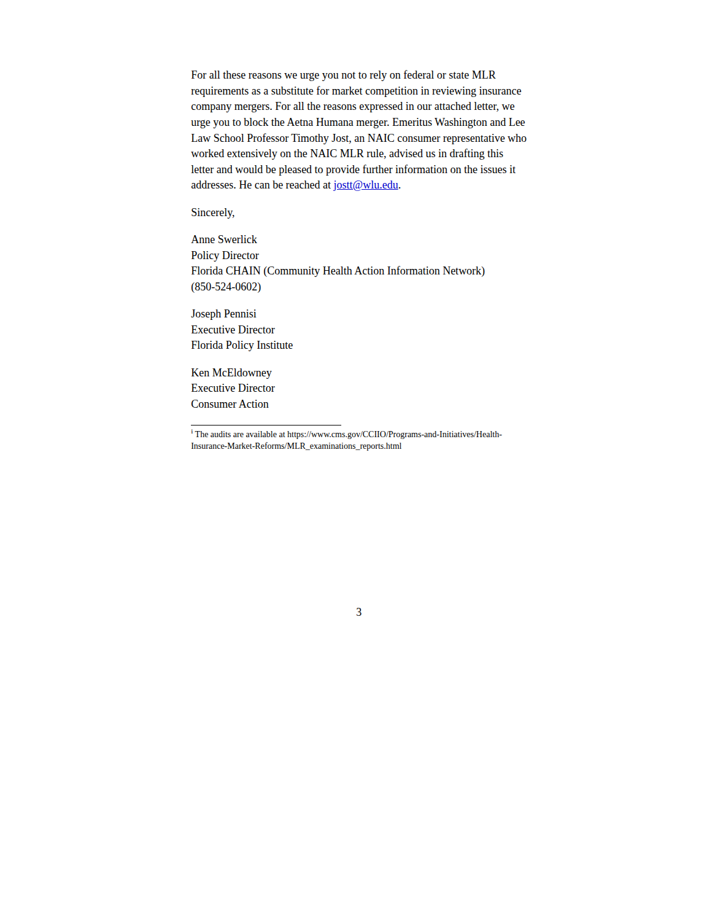For all these reasons we urge you not to rely on federal or state MLR requirements as a substitute for market competition in reviewing insurance company mergers. For all the reasons expressed in our attached letter, we urge you to block the Aetna Humana merger. Emeritus Washington and Lee Law School Professor Timothy Jost, an NAIC consumer representative who worked extensively on the NAIC MLR rule, advised us in drafting this letter and would be pleased to provide further information on the issues it addresses. He can be reached at jostt@wlu.edu.
Sincerely,
Anne Swerlick
Policy Director
Florida CHAIN (Community Health Action Information Network)
(850-524-0602)
Joseph Pennisi
Executive Director
Florida Policy Institute
Ken McEldowney
Executive Director
Consumer Action
i The audits are available at https://www.cms.gov/CCIIO/Programs-and-Initiatives/Health-Insurance-Market-Reforms/MLR_examinations_reports.html
3